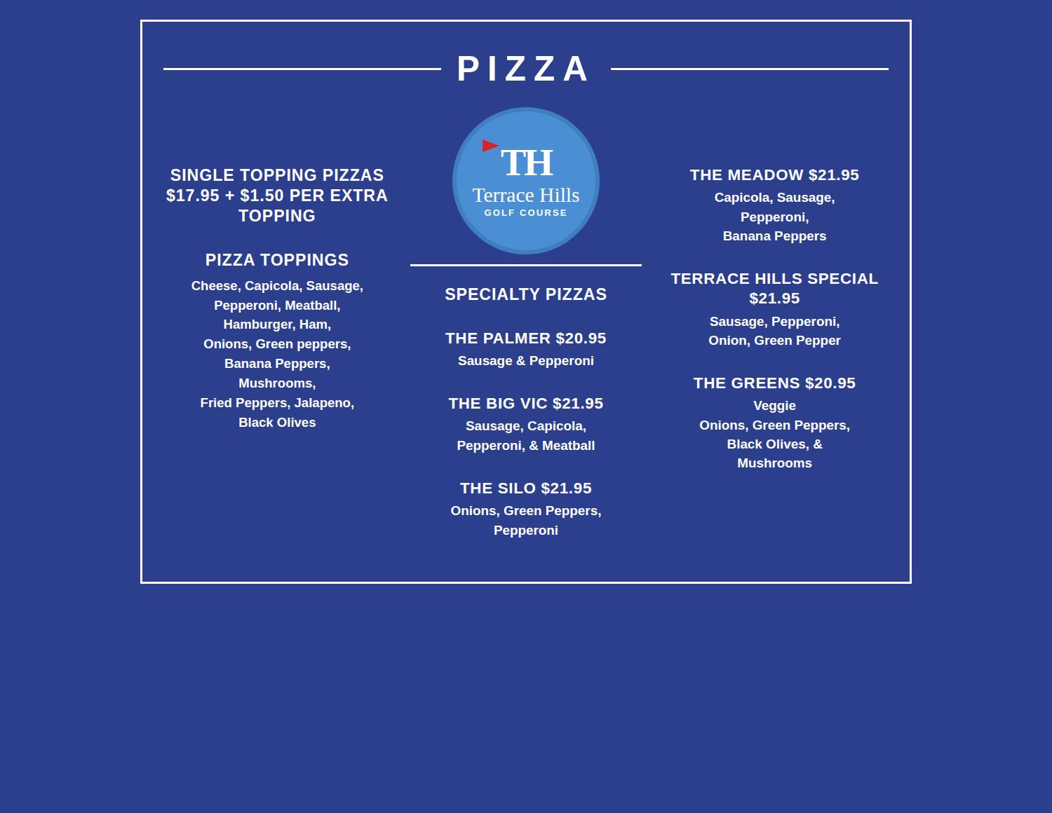Pizza
TH Terrace Hills Golf Course
Single Topping Pizzas $17.95 + $1.50 Per Extra Topping
Pizza Toppings
Cheese, Capicola, Sausage,
Pepperoni, Meatball,
Hamburger, Ham,
Onions, Green peppers,
Banana Peppers,
Mushrooms,
Fried Peppers, Jalapeno,
Black Olives
Specialty Pizzas
The Palmer $20.95
Sausage & Pepperoni
The Big Vic $21.95
Sausage, Capicola,
Pepperoni, & Meatball
The Silo $21.95
Onions, Green Peppers,
Pepperoni
The Meadow $21.95
Capicola, Sausage,
Pepperoni,
Banana Peppers
Terrace Hills Special $21.95
Sausage, Pepperoni,
Onion, Green Pepper
The Greens $20.95
Veggie
Onions, Green Peppers,
Black Olives, &
Mushrooms